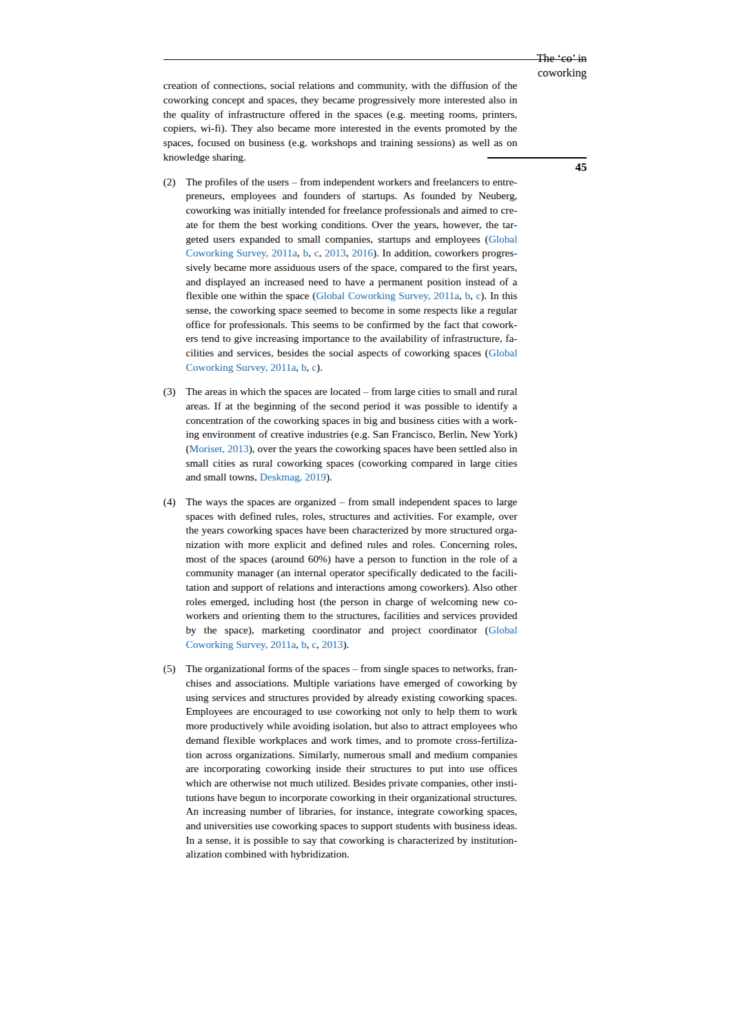The ‘co’ in
coworking
45
creation of connections, social relations and community, with the diffusion of the coworking concept and spaces, they became progressively more interested also in the quality of infrastructure offered in the spaces (e.g. meeting rooms, printers, copiers, wi-fi). They also became more interested in the events promoted by the spaces, focused on business (e.g. workshops and training sessions) as well as on knowledge sharing.
(2) The profiles of the users – from independent workers and freelancers to entrepreneurs, employees and founders of startups. As founded by Neuberg, coworking was initially intended for freelance professionals and aimed to create for them the best working conditions. Over the years, however, the targeted users expanded to small companies, startups and employees (Global Coworking Survey, 2011a, b, c, 2013, 2016). In addition, coworkers progressively became more assiduous users of the space, compared to the first years, and displayed an increased need to have a permanent position instead of a flexible one within the space (Global Coworking Survey, 2011a, b, c). In this sense, the coworking space seemed to become in some respects like a regular office for professionals. This seems to be confirmed by the fact that coworkers tend to give increasing importance to the availability of infrastructure, facilities and services, besides the social aspects of coworking spaces (Global Coworking Survey, 2011a, b, c).
(3) The areas in which the spaces are located – from large cities to small and rural areas. If at the beginning of the second period it was possible to identify a concentration of the coworking spaces in big and business cities with a working environment of creative industries (e.g. San Francisco, Berlin, New York) (Moriset, 2013), over the years the coworking spaces have been settled also in small cities as rural coworking spaces (coworking compared in large cities and small towns, Deskmag, 2019).
(4) The ways the spaces are organized – from small independent spaces to large spaces with defined rules, roles, structures and activities. For example, over the years coworking spaces have been characterized by more structured organization with more explicit and defined rules and roles. Concerning roles, most of the spaces (around 60%) have a person to function in the role of a community manager (an internal operator specifically dedicated to the facilitation and support of relations and interactions among coworkers). Also other roles emerged, including host (the person in charge of welcoming new coworkers and orienting them to the structures, facilities and services provided by the space), marketing coordinator and project coordinator (Global Coworking Survey, 2011a, b, c, 2013).
(5) The organizational forms of the spaces – from single spaces to networks, franchises and associations. Multiple variations have emerged of coworking by using services and structures provided by already existing coworking spaces. Employees are encouraged to use coworking not only to help them to work more productively while avoiding isolation, but also to attract employees who demand flexible workplaces and work times, and to promote cross-fertilization across organizations. Similarly, numerous small and medium companies are incorporating coworking inside their structures to put into use offices which are otherwise not much utilized. Besides private companies, other institutions have begun to incorporate coworking in their organizational structures. An increasing number of libraries, for instance, integrate coworking spaces, and universities use coworking spaces to support students with business ideas. In a sense, it is possible to say that coworking is characterized by institutionalization combined with hybridization.